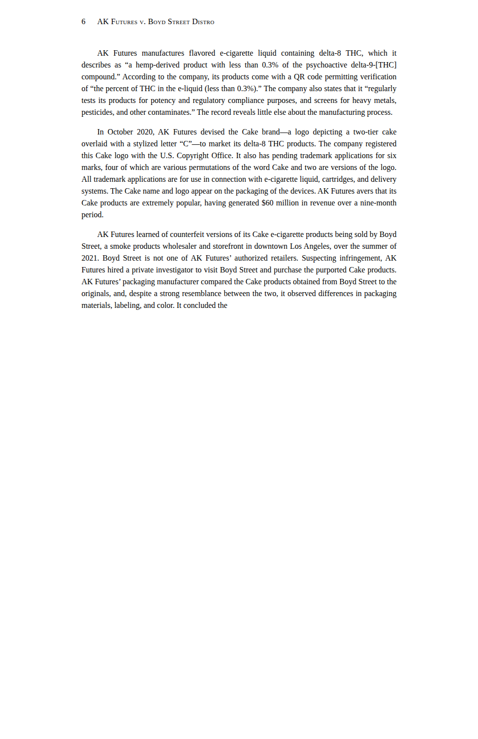6 AK Futures v. Boyd Street Distro
AK Futures manufactures flavored e-cigarette liquid containing delta-8 THC, which it describes as “a hemp-derived product with less than 0.3% of the psychoactive delta-9-[THC] compound.” According to the company, its products come with a QR code permitting verification of “the percent of THC in the e-liquid (less than 0.3%).” The company also states that it “regularly tests its products for potency and regulatory compliance purposes, and screens for heavy metals, pesticides, and other contaminates.” The record reveals little else about the manufacturing process.
In October 2020, AK Futures devised the Cake brand—a logo depicting a two-tier cake overlaid with a stylized letter “C”—to market its delta-8 THC products. The company registered this Cake logo with the U.S. Copyright Office. It also has pending trademark applications for six marks, four of which are various permutations of the word Cake and two are versions of the logo. All trademark applications are for use in connection with e-cigarette liquid, cartridges, and delivery systems. The Cake name and logo appear on the packaging of the devices. AK Futures avers that its Cake products are extremely popular, having generated $60 million in revenue over a nine-month period.
AK Futures learned of counterfeit versions of its Cake e-cigarette products being sold by Boyd Street, a smoke products wholesaler and storefront in downtown Los Angeles, over the summer of 2021. Boyd Street is not one of AK Futures’ authorized retailers. Suspecting infringement, AK Futures hired a private investigator to visit Boyd Street and purchase the purported Cake products. AK Futures’ packaging manufacturer compared the Cake products obtained from Boyd Street to the originals, and, despite a strong resemblance between the two, it observed differences in packaging materials, labeling, and color. It concluded the